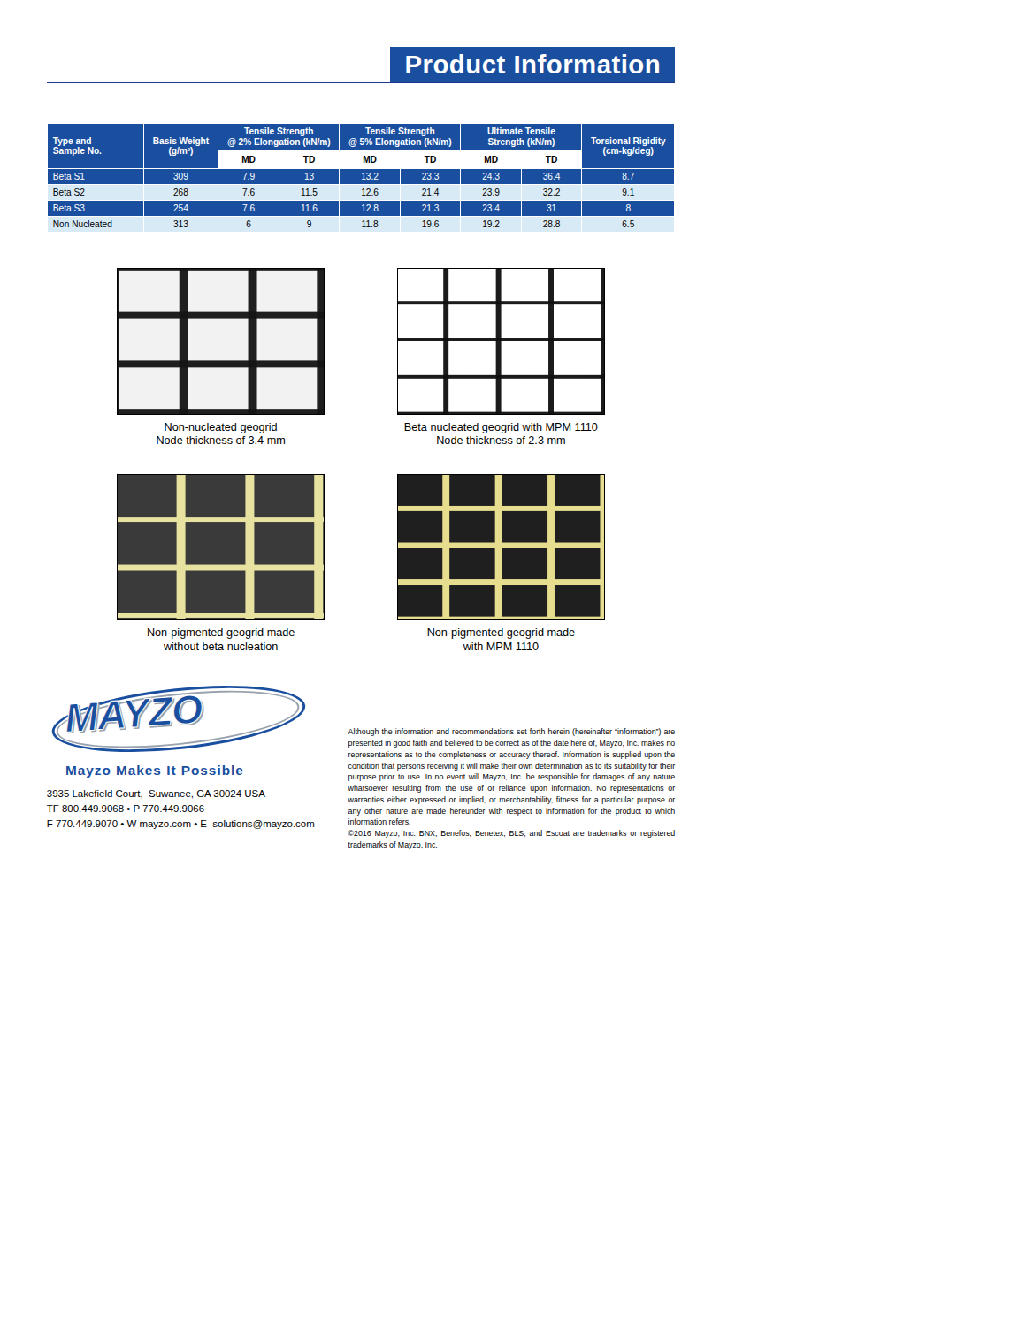Product Information
| Type and Sample No. | Basis Weight (g/m²) | Tensile Strength @ 2% Elongation (kN/m) | Tensile Strength @ 5% Elongation (kN/m) | Ultimate Tensile Strength (kN/m) | Torsional Rigidity (cm-kg/deg) |
| --- | --- | --- | --- | --- | --- |
| MD | TD | MD | TD | MD | TD |
| Beta S1 | 309 | 7.9 | 13 | 13.2 | 23.3 | 24.3 | 36.4 | 8.7 |
| Beta S2 | 268 | 7.6 | 11.5 | 12.6 | 21.4 | 23.9 | 32.2 | 9.1 |
| Beta S3 | 254 | 7.6 | 11.6 | 12.8 | 21.3 | 23.4 | 31 | 8 |
| Non Nucleated | 313 | 6 | 9 | 11.8 | 19.6 | 19.2 | 28.8 | 6.5 |
Non-nucleated geogrid
Node thickness of 3.4 mm
Beta nucleated geogrid with MPM 1110
Node thickness of 2.3 mm
Non-pigmented geogrid made
without beta nucleation
Non-pigmented geogrid made
with MPM 1110
MAYZO
Mayzo Makes It Possible
3935 Lakefield Court, Suwanee, GA 30024 USA
TF 800.449.9068 • P 770.449.9066
F 770.449.9070 • W mayzo.com • E solutions@mayzo.com
Although the information and recommendations set forth herein (hereinafter “information”) are presented in good faith and believed to be correct as of the date here of, Mayzo, Inc. makes no representations as to the completeness or accuracy thereof. Information is supplied upon the condition that persons receiving it will make their own determination as to its suitability for their purpose prior to use. In no event will Mayzo, Inc. be responsible for damages of any nature whatsoever resulting from the use of or reliance upon information. No representations or warranties either expressed or implied, or merchantability, fitness for a particular purpose or any other nature are made hereunder with respect to information for the product to which information refers.
©2016 Mayzo, Inc. BNX, Benefos, Benetex, BLS, and Escoat are trademarks or registered trademarks of Mayzo, Inc.